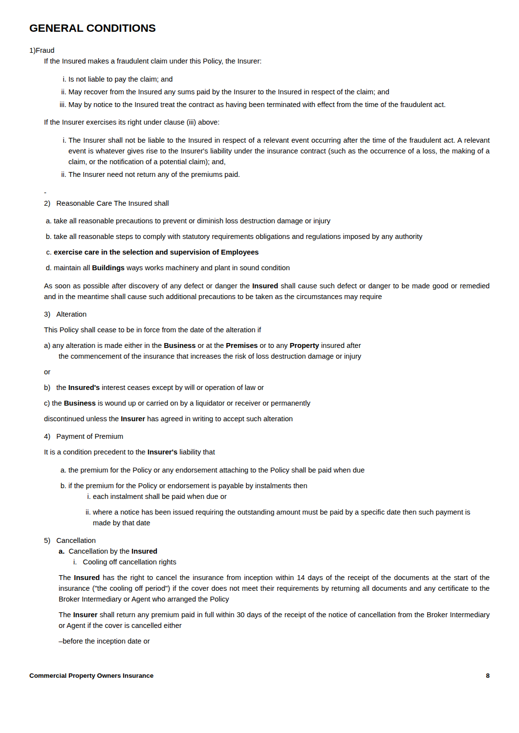GENERAL CONDITIONS
1)Fraud
If the Insured makes a fraudulent claim under this Policy, the Insurer:
Is not liable to pay the claim; and
May recover from the Insured any sums paid by the Insurer to the Insured in respect of the claim; and
May by notice to the Insured treat the contract as having been terminated with effect from the time of the fraudulent act.
If the Insurer exercises its right under clause (iii) above:
The Insurer shall not be liable to the Insured in respect of a relevant event occurring after the time of the fraudulent act. A relevant event is whatever gives rise to the Insurer's liability under the insurance contract (such as the occurrence of a loss, the making of a claim, or the notification of a potential claim); and,
The Insurer need not return any of the premiums paid.
-
2) Reasonable Care The Insured shall
take all reasonable precautions to prevent or diminish loss destruction damage or injury
take all reasonable steps to comply with statutory requirements obligations and regulations imposed by any authority
exercise care in the selection and supervision of Employees
maintain all Buildings ways works machinery and plant in sound condition
As soon as possible after discovery of any defect or danger the Insured shall cause such defect or danger to be made good or remedied and in the meantime shall cause such additional precautions to be taken as the circumstances may require
3) Alteration
This Policy shall cease to be in force from the date of the alteration if
a) any alteration is made either in the Business or at the Premises or to any Property insured after
the commencement of the insurance that increases the risk of loss destruction damage or injury
or
b) the Insured's interest ceases except by will or operation of law or
c) the Business is wound up or carried on by a liquidator or receiver or permanently
discontinued unless the Insurer has agreed in writing to accept such alteration
4) Payment of Premium
It is a condition precedent to the Insurer's liability that
the premium for the Policy or any endorsement attaching to the Policy shall be paid when due
if the premium for the Policy or endorsement is payable by instalments then
each instalment shall be paid when due or
where a notice has been issued requiring the outstanding amount must be paid by a specific date then such payment is made by that date
5) Cancellation
a. Cancellation by the Insured
i. Cooling off cancellation rights
The Insured has the right to cancel the insurance from inception within 14 days of the receipt of the documents at the start of the insurance ("the cooling off period") if the cover does not meet their requirements by returning all documents and any certificate to the Broker Intermediary or Agent who arranged the Policy
The Insurer shall return any premium paid in full within 30 days of the receipt of the notice of cancellation from the Broker Intermediary or Agent if the cover is cancelled either
–before the inception date or
Commercial Property Owners Insurance 8